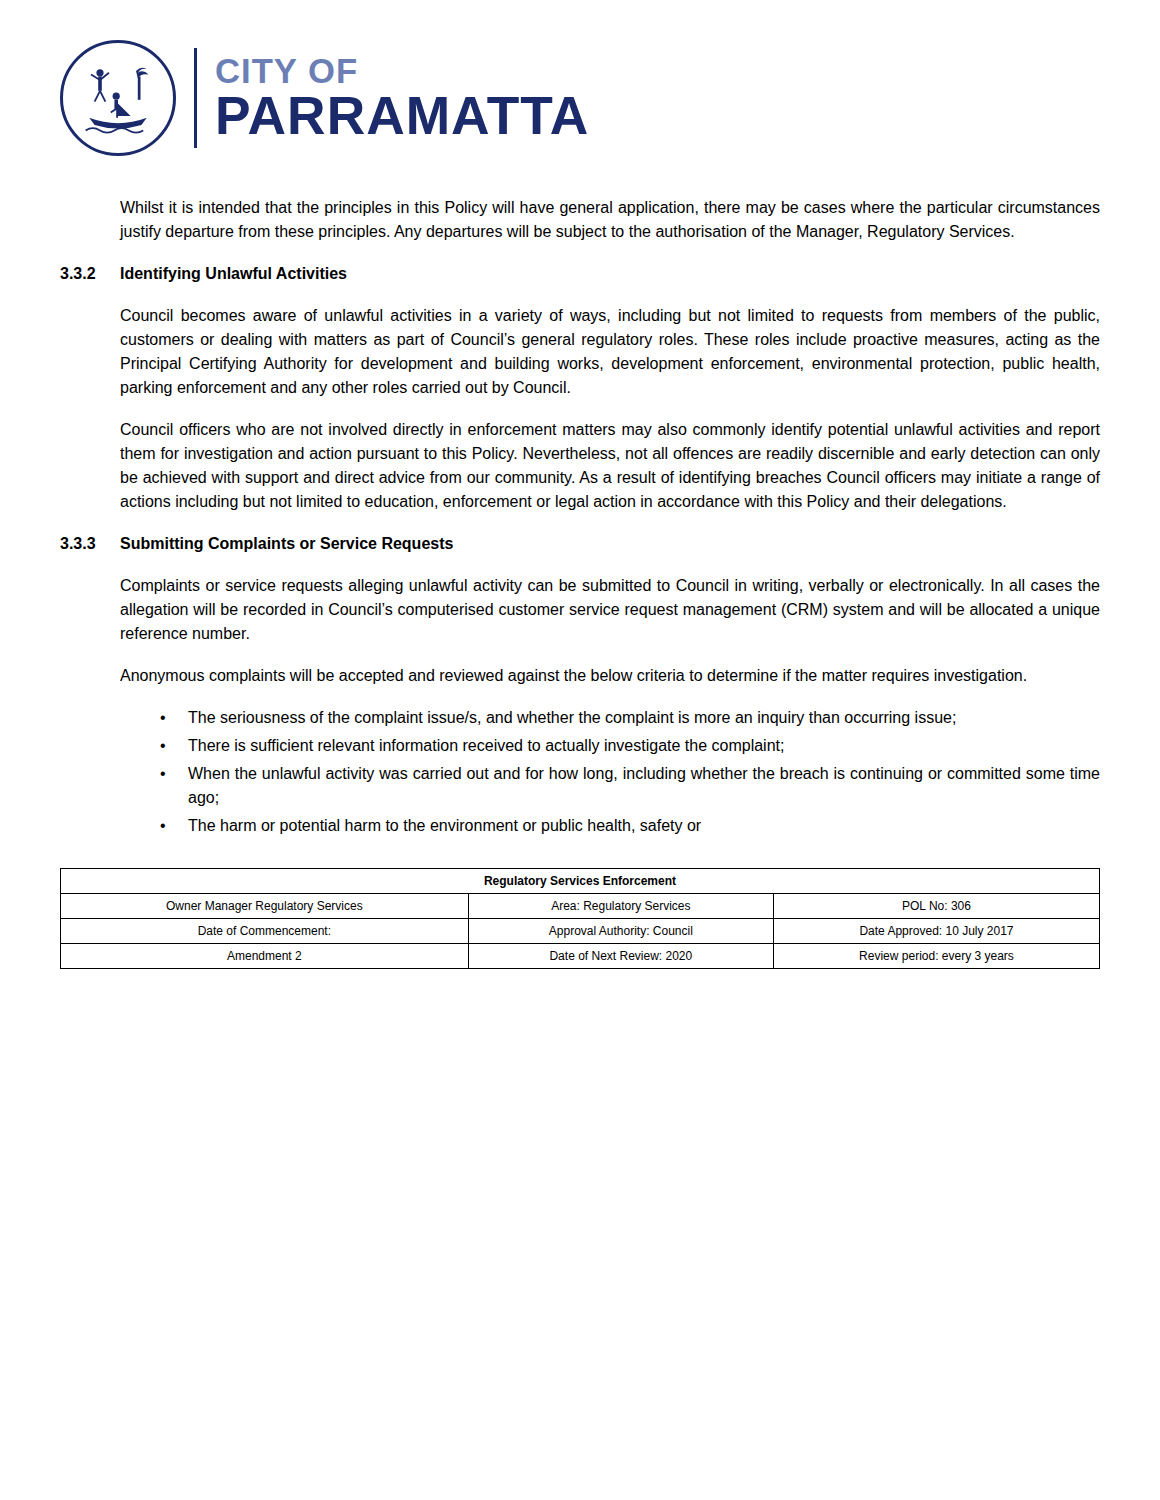CITY OF
PARRAMATTA
Whilst it is intended that the principles in this Policy will have general application, there may be cases where the particular circumstances justify departure from these principles. Any departures will be subject to the authorisation of the Manager, Regulatory Services.
3.3.2 Identifying Unlawful Activities
Council becomes aware of unlawful activities in a variety of ways, including but not limited to requests from members of the public, customers or dealing with matters as part of Council’s general regulatory roles. These roles include proactive measures, acting as the Principal Certifying Authority for development and building works, development enforcement, environmental protection, public health, parking enforcement and any other roles carried out by Council.
Council officers who are not involved directly in enforcement matters may also commonly identify potential unlawful activities and report them for investigation and action pursuant to this Policy. Nevertheless, not all offences are readily discernible and early detection can only be achieved with support and direct advice from our community. As a result of identifying breaches Council officers may initiate a range of actions including but not limited to education, enforcement or legal action in accordance with this Policy and their delegations.
3.3.3 Submitting Complaints or Service Requests
Complaints or service requests alleging unlawful activity can be submitted to Council in writing, verbally or electronically. In all cases the allegation will be recorded in Council’s computerised customer service request management (CRM) system and will be allocated a unique reference number.
Anonymous complaints will be accepted and reviewed against the below criteria to determine if the matter requires investigation.
The seriousness of the complaint issue/s, and whether the complaint is more an inquiry than occurring issue;
There is sufficient relevant information received to actually investigate the complaint;
When the unlawful activity was carried out and for how long, including whether the breach is continuing or committed some time ago;
The harm or potential harm to the environment or public health, safety or
| Regulatory Services Enforcement |
| --- |
| Owner Manager Regulatory Services | Area: Regulatory Services | POL No: 306 |
| Date of Commencement: | Approval Authority: Council | Date Approved: 10 July 2017 |
| Amendment 2 | Date of Next Review: 2020 | Review period: every 3 years |